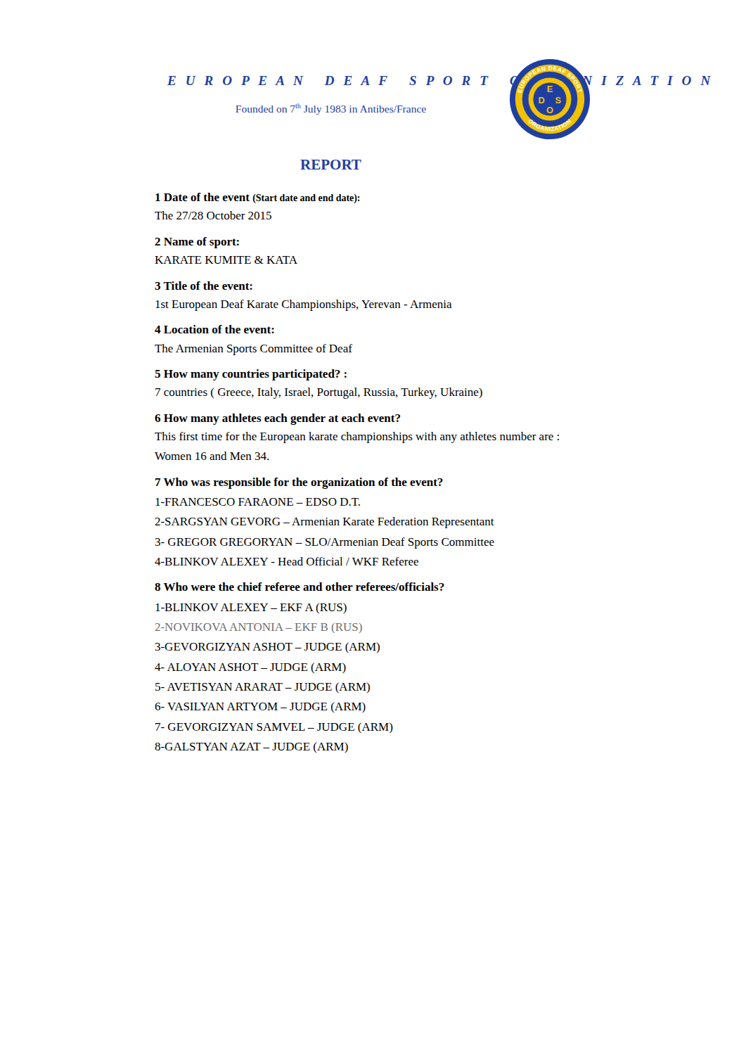EDSO emblem E D S O EUROPEAN DEAF SPORT ORGANIZATION
E U R O P E A N D E A F S P O R T O R G A N I Z A T I O N
Founded on 7th July 1983 in Antibes/France
REPORT
1 Date of the event (Start date and end date):
The 27/28 October 2015
2 Name of sport:
KARATE KUMITE & KATA
3 Title of the event:
1st European Deaf Karate Championships, Yerevan - Armenia
4 Location of the event:
The Armenian Sports Committee of Deaf
5 How many countries participated? :
7 countries ( Greece, Italy, Israel, Portugal, Russia, Turkey, Ukraine)
6 How many athletes each gender at each event?
This first time for the European karate championships with any athletes number are :
Women 16 and Men 34.
7 Who was responsible for the organization of the event?
1-FRANCESCO FARAONE – EDSO D.T.
2-SARGSYAN GEVORG – Armenian Karate Federation Representant
3- GREGOR GREGORYAN – SLO/Armenian Deaf Sports Committee
4-BLINKOV ALEXEY - Head Official / WKF Referee
8 Who were the chief referee and other referees/officials?
1-BLINKOV ALEXEY – EKF A (RUS)
2-NOVIKOVA ANTONIA – EKF B (RUS)
3-GEVORGIZYAN ASHOT – JUDGE (ARM)
4- ALOYAN ASHOT – JUDGE (ARM)
5- AVETISYAN ARARAT – JUDGE (ARM)
6- VASILYAN ARTYOM – JUDGE (ARM)
7- GEVORGIZYAN SAMVEL – JUDGE (ARM)
8-GALSTYAN AZAT – JUDGE (ARM)